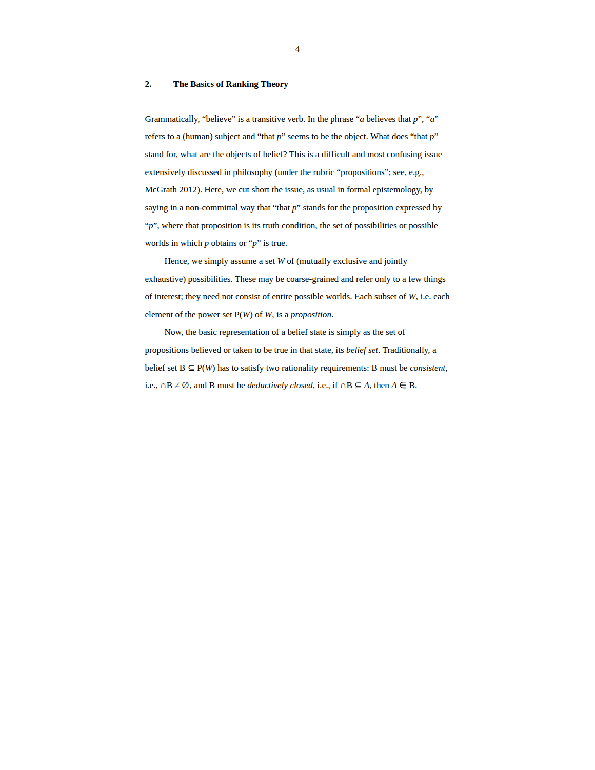4
2. The Basics of Ranking Theory
Grammatically, “believe” is a transitive verb. In the phrase “a believes that p”, “a” refers to a (human) subject and “that p” seems to be the object. What does “that p” stand for, what are the objects of belief? This is a difficult and most confusing issue extensively discussed in philosophy (under the rubric “propositions”; see, e.g., McGrath 2012). Here, we cut short the issue, as usual in formal epistemology, by saying in a non-committal way that “that p” stands for the proposition expressed by “p”, where that proposition is its truth condition, the set of possibilities or possible worlds in which p obtains or “p” is true.
Hence, we simply assume a set W of (mutually exclusive and jointly exhaustive) possibilities. These may be coarse-grained and refer only to a few things of interest; they need not consist of entire possible worlds. Each subset of W, i.e. each element of the power set P(W) of W, is a proposition.
Now, the basic representation of a belief state is simply as the set of propositions believed or taken to be true in that state, its belief set. Traditionally, a belief set B ⊆ P(W) has to satisfy two rationality requirements: B must be consistent, i.e., ∩B ≠ ∅, and B must be deductively closed, i.e., if ∩B ⊆ A, then A ∈ B.